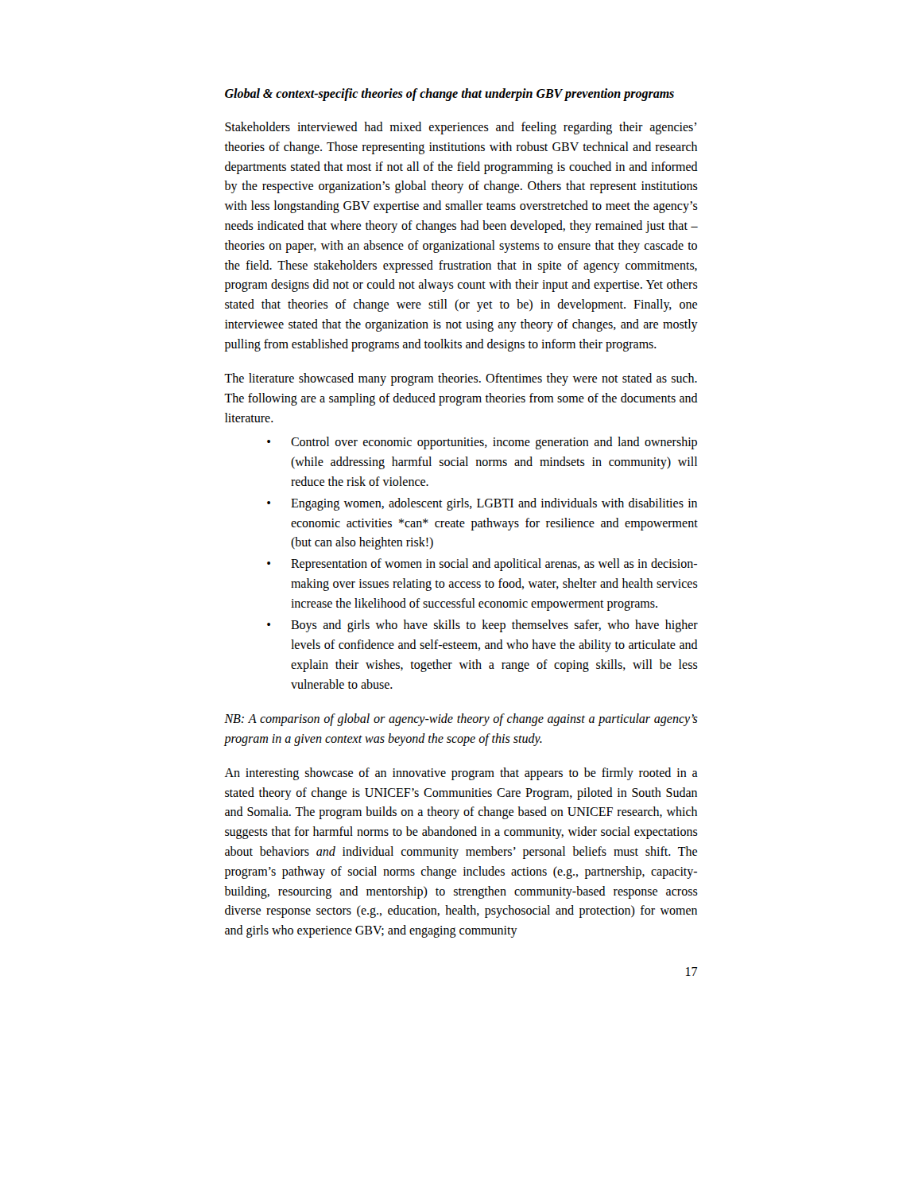Global & context-specific theories of change that underpin GBV prevention programs
Stakeholders interviewed had mixed experiences and feeling regarding their agencies’ theories of change. Those representing institutions with robust GBV technical and research departments stated that most if not all of the field programming is couched in and informed by the respective organization’s global theory of change. Others that represent institutions with less longstanding GBV expertise and smaller teams overstretched to meet the agency’s needs indicated that where theory of changes had been developed, they remained just that – theories on paper, with an absence of organizational systems to ensure that they cascade to the field. These stakeholders expressed frustration that in spite of agency commitments, program designs did not or could not always count with their input and expertise. Yet others stated that theories of change were still (or yet to be) in development. Finally, one interviewee stated that the organization is not using any theory of changes, and are mostly pulling from established programs and toolkits and designs to inform their programs.
The literature showcased many program theories. Oftentimes they were not stated as such. The following are a sampling of deduced program theories from some of the documents and literature.
Control over economic opportunities, income generation and land ownership (while addressing harmful social norms and mindsets in community) will reduce the risk of violence.
Engaging women, adolescent girls, LGBTI and individuals with disabilities in economic activities *can* create pathways for resilience and empowerment (but can also heighten risk!)
Representation of women in social and apolitical arenas, as well as in decision-making over issues relating to access to food, water, shelter and health services increase the likelihood of successful economic empowerment programs.
Boys and girls who have skills to keep themselves safer, who have higher levels of confidence and self-esteem, and who have the ability to articulate and explain their wishes, together with a range of coping skills, will be less vulnerable to abuse.
NB: A comparison of global or agency-wide theory of change against a particular agency’s program in a given context was beyond the scope of this study.
An interesting showcase of an innovative program that appears to be firmly rooted in a stated theory of change is UNICEF’s Communities Care Program, piloted in South Sudan and Somalia. The program builds on a theory of change based on UNICEF research, which suggests that for harmful norms to be abandoned in a community, wider social expectations about behaviors and individual community members’ personal beliefs must shift. The program’s pathway of social norms change includes actions (e.g., partnership, capacity-building, resourcing and mentorship) to strengthen community-based response across diverse response sectors (e.g., education, health, psychosocial and protection) for women and girls who experience GBV; and engaging community
17